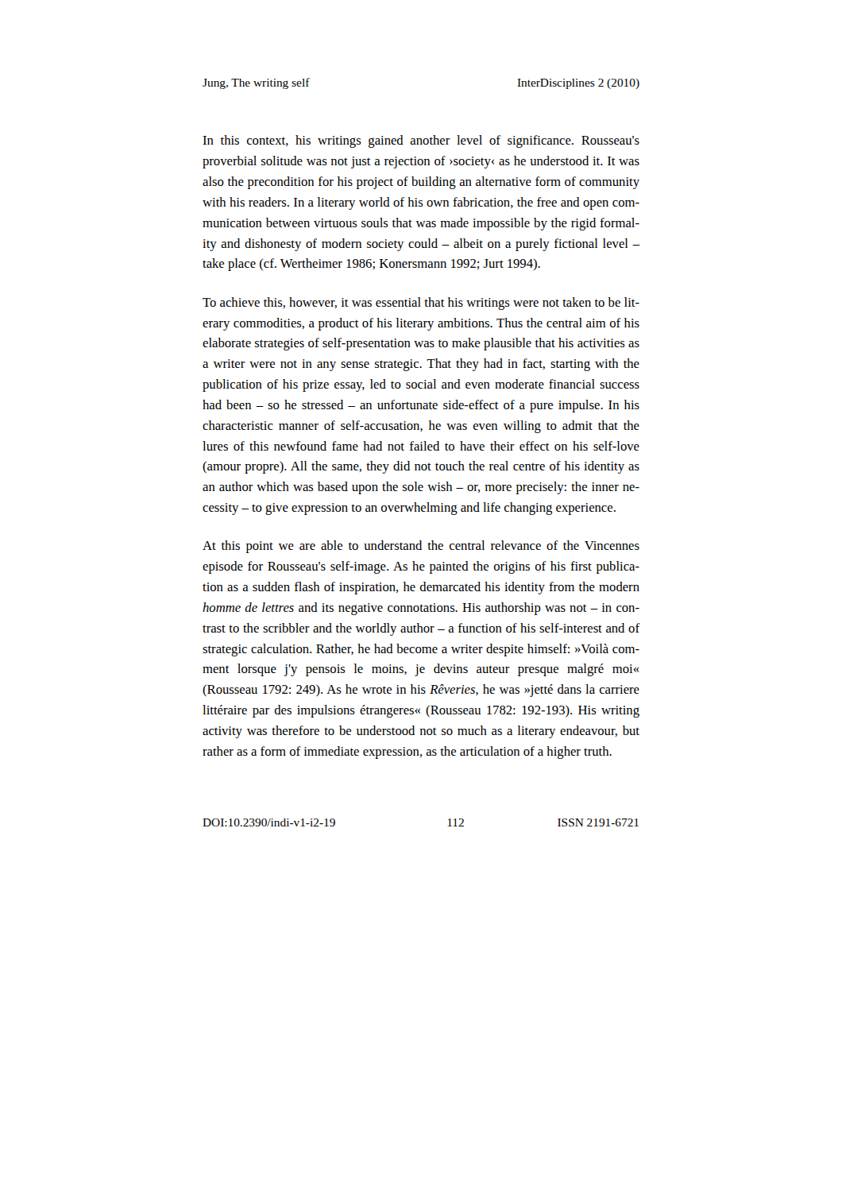Jung, The writing self InterDisciplines 2 (2010)
In this context, his writings gained another level of significance. Rousseau's proverbial solitude was not just a rejection of ›society‹ as he understood it. It was also the precondition for his project of building an alternative form of community with his readers. In a literary world of his own fabrication, the free and open communication between virtuous souls that was made impossible by the rigid formality and dishonesty of modern society could – albeit on a purely fictional level – take place (cf. Wertheimer 1986; Konersmann 1992; Jurt 1994).
To achieve this, however, it was essential that his writings were not taken to be literary commodities, a product of his literary ambitions. Thus the central aim of his elaborate strategies of self-presentation was to make plausible that his activities as a writer were not in any sense strategic. That they had in fact, starting with the publication of his prize essay, led to social and even moderate financial success had been – so he stressed – an unfortunate side-effect of a pure impulse. In his characteristic manner of self-accusation, he was even willing to admit that the lures of this newfound fame had not failed to have their effect on his self-love (amour propre). All the same, they did not touch the real centre of his identity as an author which was based upon the sole wish – or, more precisely: the inner necessity – to give expression to an overwhelming and life changing experience.
At this point we are able to understand the central relevance of the Vincennes episode for Rousseau's self-image. As he painted the origins of his first publication as a sudden flash of inspiration, he demarcated his identity from the modern homme de lettres and its negative connotations. His authorship was not – in contrast to the scribbler and the worldly author – a function of his self-interest and of strategic calculation. Rather, he had become a writer despite himself: »Voilà comment lorsque j'y pensois le moins, je devins auteur presque malgré moi« (Rousseau 1792: 249). As he wrote in his Rêveries, he was »jetté dans la carriere littéraire par des impulsions étrangeres« (Rousseau 1782: 192-193). His writing activity was therefore to be understood not so much as a literary endeavour, but rather as a form of immediate expression, as the articulation of a higher truth.
DOI:10.2390/indi-v1-i2-19 112 ISSN 2191-6721